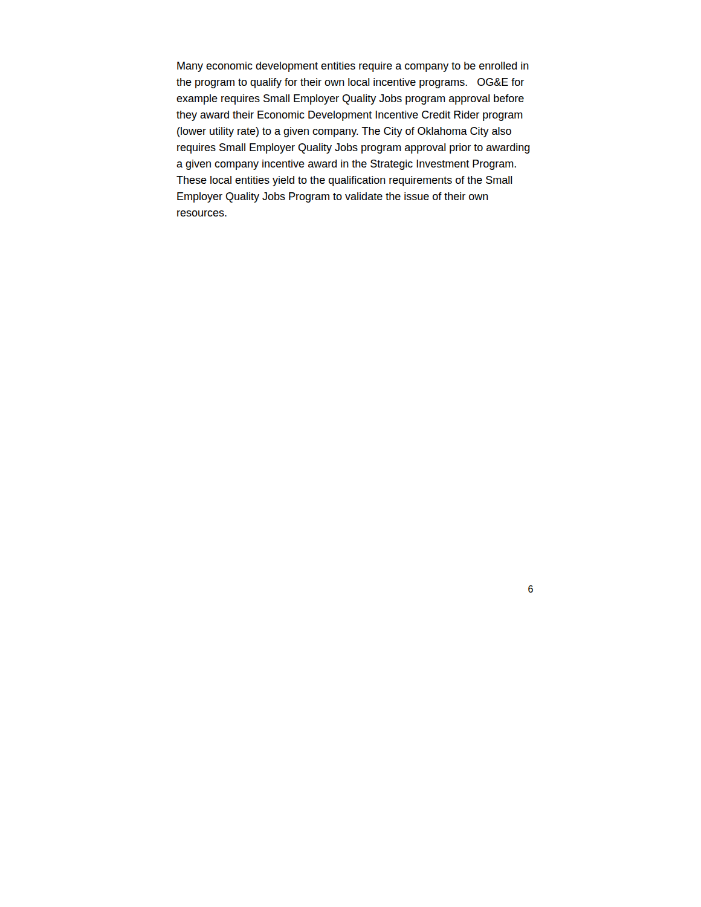Many economic development entities require a company to be enrolled in the program to qualify for their own local incentive programs. OG&E for example requires Small Employer Quality Jobs program approval before they award their Economic Development Incentive Credit Rider program (lower utility rate) to a given company. The City of Oklahoma City also requires Small Employer Quality Jobs program approval prior to awarding a given company incentive award in the Strategic Investment Program. These local entities yield to the qualification requirements of the Small Employer Quality Jobs Program to validate the issue of their own resources.
6